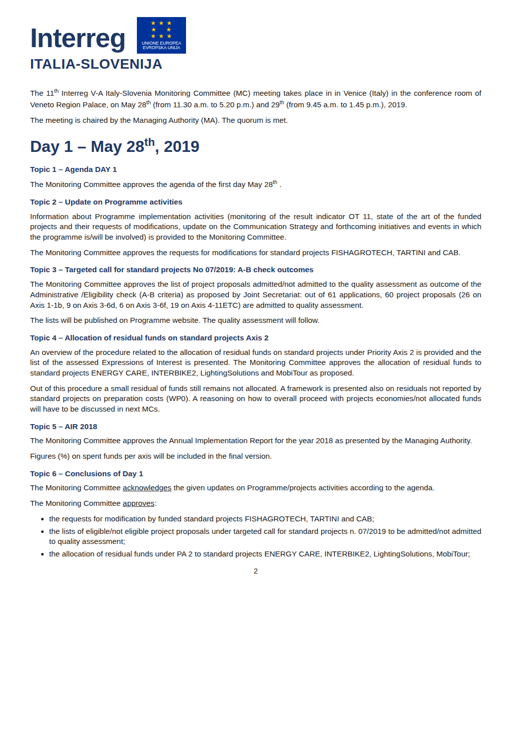Interreg ★ ★ ★
★ ★
★ ★ ★ UNIONE EUROPEA
EVROPSKA UNIJA
ITALIA-SLOVENIJA
The 11th Interreg V-A Italy-Slovenia Monitoring Committee (MC) meeting takes place in in Venice (Italy) in the conference room of Veneto Region Palace, on May 28th (from 11.30 a.m. to 5.20 p.m.) and 29th (from 9.45 a.m. to 1.45 p.m.), 2019.
The meeting is chaired by the Managing Authority (MA). The quorum is met.
Day 1 – May 28th, 2019
Topic 1 – Agenda DAY 1
The Monitoring Committee approves the agenda of the first day May 28th .
Topic 2 – Update on Programme activities
Information about Programme implementation activities (monitoring of the result indicator OT 11, state of the art of the funded projects and their requests of modifications, update on the Communication Strategy and forthcoming initiatives and events in which the programme is/will be involved) is provided to the Monitoring Committee.
The Monitoring Committee approves the requests for modifications for standard projects FISHAGROTECH, TARTINI and CAB.
Topic 3 – Targeted call for standard projects No 07/2019: A-B check outcomes
The Monitoring Committee approves the list of project proposals admitted/not admitted to the quality assessment as outcome of the Administrative /Eligibility check (A-B criteria) as proposed by Joint Secretariat: out of 61 applications, 60 project proposals (26 on Axis 1-1b, 9 on Axis 3-6d, 6 on Axis 3-6f, 19 on Axis 4-11ETC) are admitted to quality assessment.
The lists will be published on Programme website. The quality assessment will follow.
Topic 4 – Allocation of residual funds on standard projects Axis 2
An overview of the procedure related to the allocation of residual funds on standard projects under Priority Axis 2 is provided and the list of the assessed Expressions of Interest is presented. The Monitoring Committee approves the allocation of residual funds to standard projects ENERGY CARE, INTERBIKE2, LightingSolutions and MobiTour as proposed.
Out of this procedure a small residual of funds still remains not allocated. A framework is presented also on residuals not reported by standard projects on preparation costs (WP0). A reasoning on how to overall proceed with projects economies/not allocated funds will have to be discussed in next MCs.
Topic 5 – AIR 2018
The Monitoring Committee approves the Annual Implementation Report for the year 2018 as presented by the Managing Authority.
Figures (%) on spent funds per axis will be included in the final version.
Topic 6 – Conclusions of Day 1
The Monitoring Committee acknowledges the given updates on Programme/projects activities according to the agenda.
The Monitoring Committee approves:
the requests for modification by funded standard projects FISHAGROTECH, TARTINI and CAB;
the lists of eligible/not eligible project proposals under targeted call for standard projects n. 07/2019 to be admitted/not admitted to quality assessment;
the allocation of residual funds under PA 2 to standard projects ENERGY CARE, INTERBIKE2, LightingSolutions, MobiTour;
2